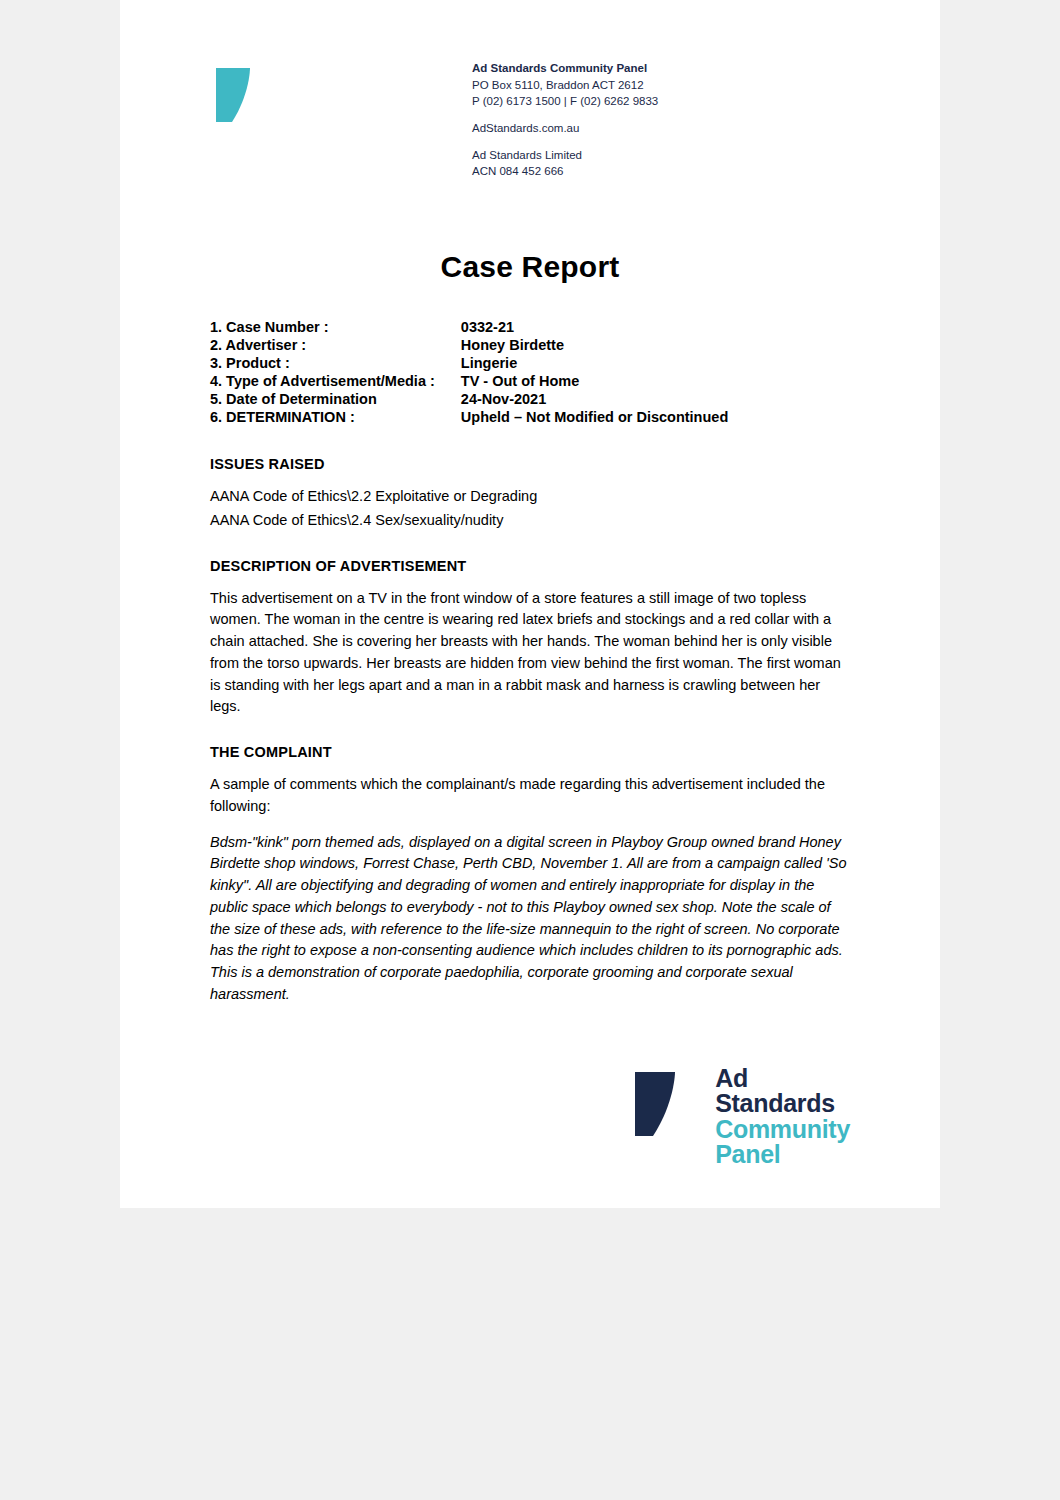Ad Standards Community Panel
PO Box 5110, Braddon ACT 2612
P (02) 6173 1500 | F (02) 6262 9833
AdStandards.com.au
Ad Standards Limited
ACN 084 452 666
Case Report
| 1. Case Number : | 0332-21 |
| 2. Advertiser : | Honey Birdette |
| 3. Product : | Lingerie |
| 4. Type of Advertisement/Media : | TV - Out of Home |
| 5. Date of Determination | 24-Nov-2021 |
| 6. DETERMINATION : | Upheld – Not Modified or Discontinued |
ISSUES RAISED
AANA Code of Ethics\2.2 Exploitative or Degrading
AANA Code of Ethics\2.4 Sex/sexuality/nudity
DESCRIPTION OF ADVERTISEMENT
This advertisement on a TV in the front window of a store features a still image of two topless women. The woman in the centre is wearing red latex briefs and stockings and a red collar with a chain attached. She is covering her breasts with her hands. The woman behind her is only visible from the torso upwards. Her breasts are hidden from view behind the first woman. The first woman is standing with her legs apart and a man in a rabbit mask and harness is crawling between her legs.
THE COMPLAINT
A sample of comments which the complainant/s made regarding this advertisement included the following:
Bdsm-"kink" porn themed ads, displayed on a digital screen in Playboy Group owned brand Honey Birdette shop windows, Forrest Chase, Perth CBD, November 1. All are from a campaign called 'So kinky". All are objectifying and degrading of women and entirely inappropriate for display in the public space which belongs to everybody - not to this Playboy owned sex shop. Note the scale of the size of these ads, with reference to the life-size mannequin to the right of screen. No corporate has the right to expose a non-consenting audience which includes children to its pornographic ads. This is a demonstration of corporate paedophilia, corporate grooming and corporate sexual harassment.
Ad
Standards
Community
Panel